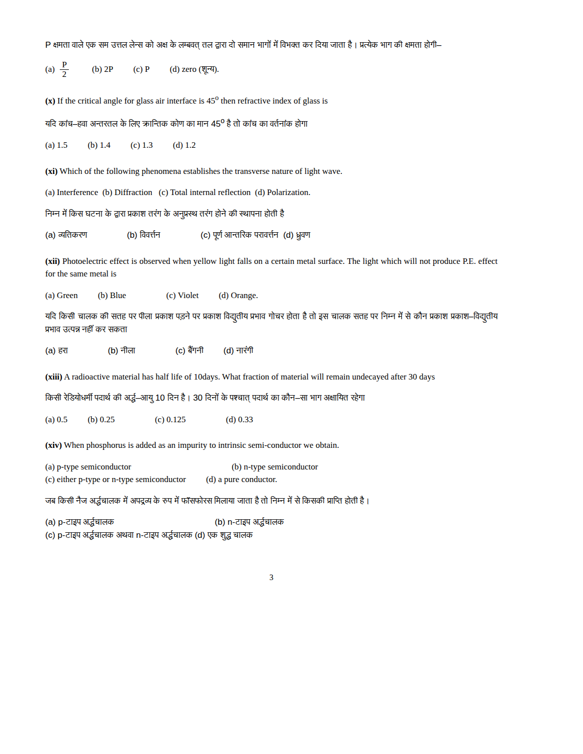P क्षमता वाले एक सम उत्तल लेन्स को अक्ष के लम्बवत् तल द्वारा दो समान भागों में विभक्त कर दिया जाता है। प्रत्येक भाग की क्षमता होगी–
(a) P 2 (b) 2P (c) P (d) zero (शून्य).
(x) If the critical angle for glass air interface is 45o then refractive index of glass is
यदि कांच–हवा अन्तरतल के लिए क्रान्तिक कोण का मान 45o है तो कांच का वर्तनांक होगा
(a) 1.5 (b) 1.4 (c) 1.3 (d) 1.2
(xi) Which of the following phenomena establishes the transverse nature of light wave.
(a) Interference (b) Diffraction (c) Total internal reflection (d) Polarization.
निम्न में किस घटना के द्वारा प्रकाश तरंग के अनुप्रस्थ तरंग होने की स्थापना होती है
(a) व्यतिकरण (b) विवर्त्तन (c) पूर्ण आन्तरिक परावर्त्तन (d) ध्रुवण
(xii) Photoelectric effect is observed when yellow light falls on a certain metal surface. The light which will not produce P.E. effect for the same metal is
(a) Green (b) Blue (c) Violet (d) Orange.
यदि किसी चालक की सतह पर पीला प्रकाश पड़ने पर प्रकाश विद्युतीय प्रभाव गोचर होता है तो इस चालक सतह पर निम्न में से कौन प्रकाश प्रकाश–विद्युतीय प्रभाव उत्पन्न नहीं कर सकता
(a) हरा (b) नीला (c) बैंगनी (d) नारंगी
(xiii) A radioactive material has half life of 10days. What fraction of material will remain undecayed after 30 days
किसी रेडियोधर्मी पदार्थ की अर्द्ध–आयु 10 दिन है। 30 दिनों के पश्चात् पदार्थ का कौन–सा भाग अक्षायित रहेगा
(a) 0.5 (b) 0.25 (c) 0.125 (d) 0.33
(xiv) When phosphorus is added as an impurity to intrinsic semi-conductor we obtain.
(a) p-type semiconductor (b) n-type semiconductor
(c) either p-type or n-type semiconductor (d) a pure conductor.
जब किसी नैज अर्द्धचालक में अपद्रव्य के रुप में फॉसफोरस मिलाया जाता है तो निम्न में से किसकी प्राप्ति होती है।
(a) p-टाइप अर्द्धचालक (b) n-टाइप अर्द्धचालक
(c) p-टाइप अर्द्धचालक अथवा n-टाइप अर्द्धचालक (d) एक शुद्ध चालक
3